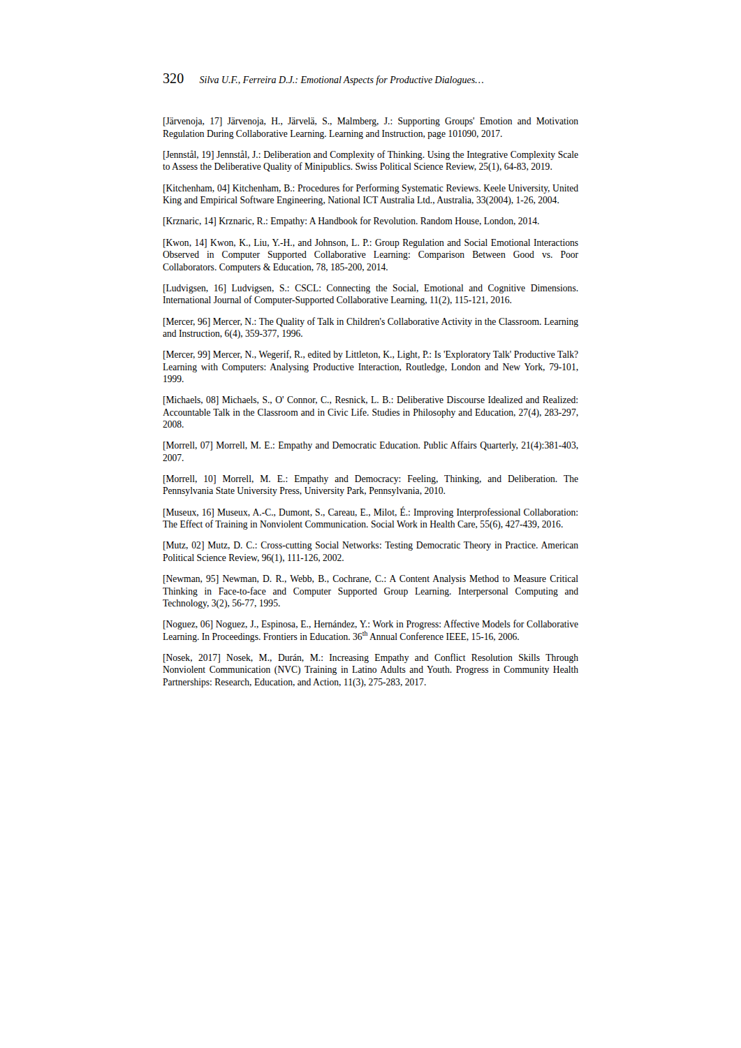320 Silva U.F., Ferreira D.J.: Emotional Aspects for Productive Dialogues…
[Järvenoja, 17] Järvenoja, H., Järvelä, S., Malmberg, J.: Supporting Groups' Emotion and Motivation Regulation During Collaborative Learning. Learning and Instruction, page 101090, 2017.
[Jennstål, 19] Jennstål, J.: Deliberation and Complexity of Thinking. Using the Integrative Complexity Scale to Assess the Deliberative Quality of Minipublics. Swiss Political Science Review, 25(1), 64-83, 2019.
[Kitchenham, 04] Kitchenham, B.: Procedures for Performing Systematic Reviews. Keele University, United King and Empirical Software Engineering, National ICT Australia Ltd., Australia, 33(2004), 1-26, 2004.
[Krznaric, 14] Krznaric, R.: Empathy: A Handbook for Revolution. Random House, London, 2014.
[Kwon, 14] Kwon, K., Liu, Y.-H., and Johnson, L. P.: Group Regulation and Social Emotional Interactions Observed in Computer Supported Collaborative Learning: Comparison Between Good vs. Poor Collaborators. Computers & Education, 78, 185-200, 2014.
[Ludvigsen, 16] Ludvigsen, S.: CSCL: Connecting the Social, Emotional and Cognitive Dimensions. International Journal of Computer-Supported Collaborative Learning, 11(2), 115-121, 2016.
[Mercer, 96] Mercer, N.: The Quality of Talk in Children's Collaborative Activity in the Classroom. Learning and Instruction, 6(4), 359-377, 1996.
[Mercer, 99] Mercer, N., Wegerif, R., edited by Littleton, K., Light, P.: Is 'Exploratory Talk' Productive Talk? Learning with Computers: Analysing Productive Interaction, Routledge, London and New York, 79-101, 1999.
[Michaels, 08] Michaels, S., O' Connor, C., Resnick, L. B.: Deliberative Discourse Idealized and Realized: Accountable Talk in the Classroom and in Civic Life. Studies in Philosophy and Education, 27(4), 283-297, 2008.
[Morrell, 07] Morrell, M. E.: Empathy and Democratic Education. Public Affairs Quarterly, 21(4):381-403, 2007.
[Morrell, 10] Morrell, M. E.: Empathy and Democracy: Feeling, Thinking, and Deliberation. The Pennsylvania State University Press, University Park, Pennsylvania, 2010.
[Museux, 16] Museux, A.-C., Dumont, S., Careau, E., Milot, É.: Improving Interprofessional Collaboration: The Effect of Training in Nonviolent Communication. Social Work in Health Care, 55(6), 427-439, 2016.
[Mutz, 02] Mutz, D. C.: Cross-cutting Social Networks: Testing Democratic Theory in Practice. American Political Science Review, 96(1), 111-126, 2002.
[Newman, 95] Newman, D. R., Webb, B., Cochrane, C.: A Content Analysis Method to Measure Critical Thinking in Face-to-face and Computer Supported Group Learning. Interpersonal Computing and Technology, 3(2), 56-77, 1995.
[Noguez, 06] Noguez, J., Espinosa, E., Hernández, Y.: Work in Progress: Affective Models for Collaborative Learning. In Proceedings. Frontiers in Education. 36th Annual Conference IEEE, 15-16, 2006.
[Nosek, 2017] Nosek, M., Durán, M.: Increasing Empathy and Conflict Resolution Skills Through Nonviolent Communication (NVC) Training in Latino Adults and Youth. Progress in Community Health Partnerships: Research, Education, and Action, 11(3), 275-283, 2017.